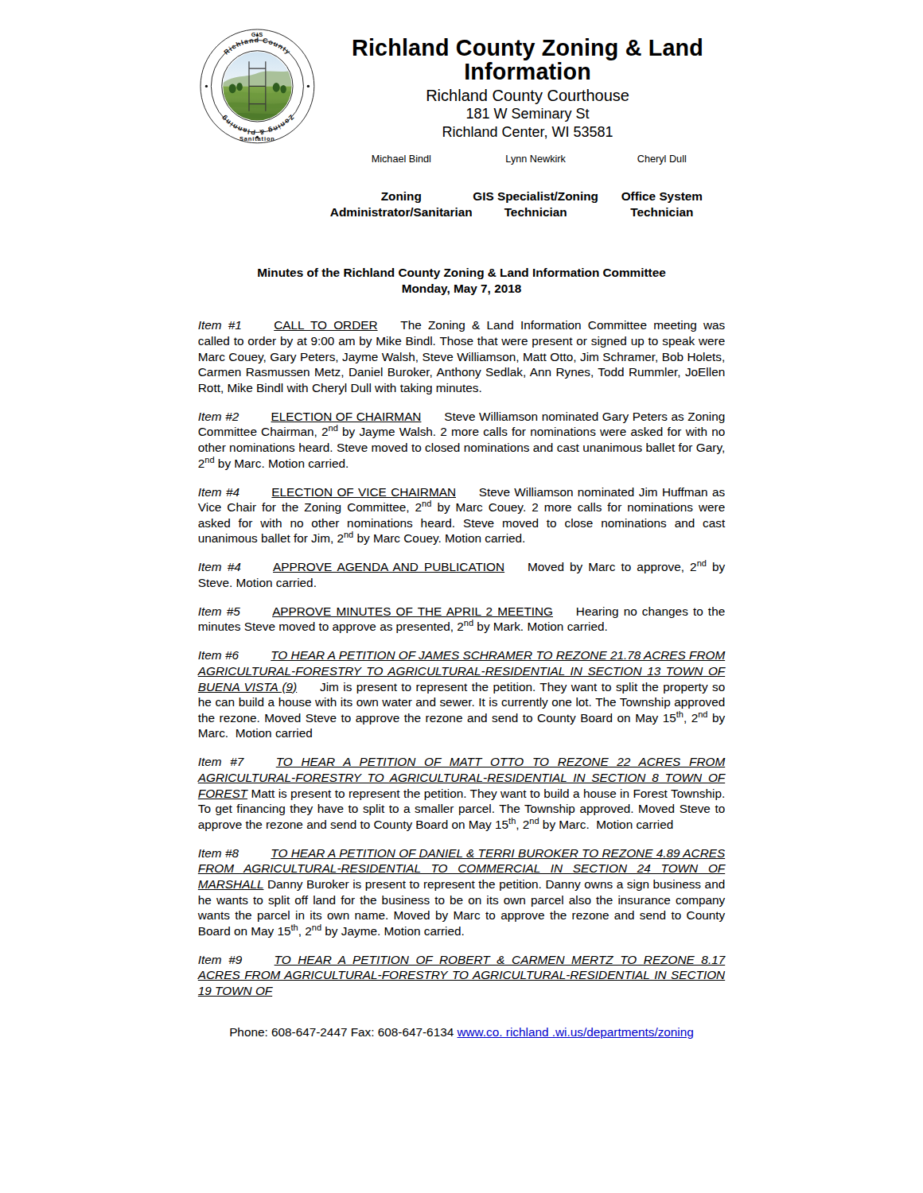Richland County Zoning & Planning GIS Sanitation
Richland County Zoning & Land Information
Richland County Courthouse
181 W Seminary St
Richland Center, WI 53581
Michael Bindl Zoning Administrator/Sanitarian
Lynn Newkirk GIS Specialist/Zoning Technician
Cheryl Dull Office System Technician
Minutes of the Richland County Zoning & Land Information Committee
Monday, May 7, 2018
Item #1 CALL TO ORDER The Zoning & Land Information Committee meeting was called to order by at 9:00 am by Mike Bindl. Those that were present or signed up to speak were Marc Couey, Gary Peters, Jayme Walsh, Steve Williamson, Matt Otto, Jim Schramer, Bob Holets, Carmen Rasmussen Metz, Daniel Buroker, Anthony Sedlak, Ann Rynes, Todd Rummler, JoEllen Rott, Mike Bindl with Cheryl Dull with taking minutes.
Item #2 ELECTION OF CHAIRMAN Steve Williamson nominated Gary Peters as Zoning Committee Chairman, 2nd by Jayme Walsh. 2 more calls for nominations were asked for with no other nominations heard. Steve moved to closed nominations and cast unanimous ballet for Gary, 2nd by Marc. Motion carried.
Item #4 ELECTION OF VICE CHAIRMAN Steve Williamson nominated Jim Huffman as Vice Chair for the Zoning Committee, 2nd by Marc Couey. 2 more calls for nominations were asked for with no other nominations heard. Steve moved to close nominations and cast unanimous ballet for Jim, 2nd by Marc Couey. Motion carried.
Item #4 APPROVE AGENDA AND PUBLICATION Moved by Marc to approve, 2nd by Steve. Motion carried.
Item #5 APPROVE MINUTES OF THE APRIL 2 MEETING Hearing no changes to the minutes Steve moved to approve as presented, 2nd by Mark. Motion carried.
Item #6 TO HEAR A PETITION OF JAMES SCHRAMER TO REZONE 21.78 ACRES FROM AGRICULTURAL-FORESTRY TO AGRICULTURAL-RESIDENTIAL IN SECTION 13 TOWN OF BUENA VISTA (9) Jim is present to represent the petition. They want to split the property so he can build a house with its own water and sewer. It is currently one lot. The Township approved the rezone. Moved Steve to approve the rezone and send to County Board on May 15th, 2nd by Marc. Motion carried
Item #7 TO HEAR A PETITION OF MATT OTTO TO REZONE 22 ACRES FROM AGRICULTURAL-FORESTRY TO AGRICULTURAL-RESIDENTIAL IN SECTION 8 TOWN OF FOREST Matt is present to represent the petition. They want to build a house in Forest Township. To get financing they have to split to a smaller parcel. The Township approved. Moved Steve to approve the rezone and send to County Board on May 15th, 2nd by Marc. Motion carried
Item #8 TO HEAR A PETITION OF DANIEL & TERRI BUROKER TO REZONE 4.89 ACRES FROM AGRICULTURAL-RESIDENTIAL TO COMMERCIAL IN SECTION 24 TOWN OF MARSHALL Danny Buroker is present to represent the petition. Danny owns a sign business and he wants to split off land for the business to be on its own parcel also the insurance company wants the parcel in its own name. Moved by Marc to approve the rezone and send to County Board on May 15th, 2nd by Jayme. Motion carried.
Item #9 TO HEAR A PETITION OF ROBERT & CARMEN MERTZ TO REZONE 8.17 ACRES FROM AGRICULTURAL-FORESTRY TO AGRICULTURAL-RESIDENTIAL IN SECTION 19 TOWN OF
Phone: 608-647-2447 Fax: 608-647-6134 www.co. richland .wi.us/departments/zoning